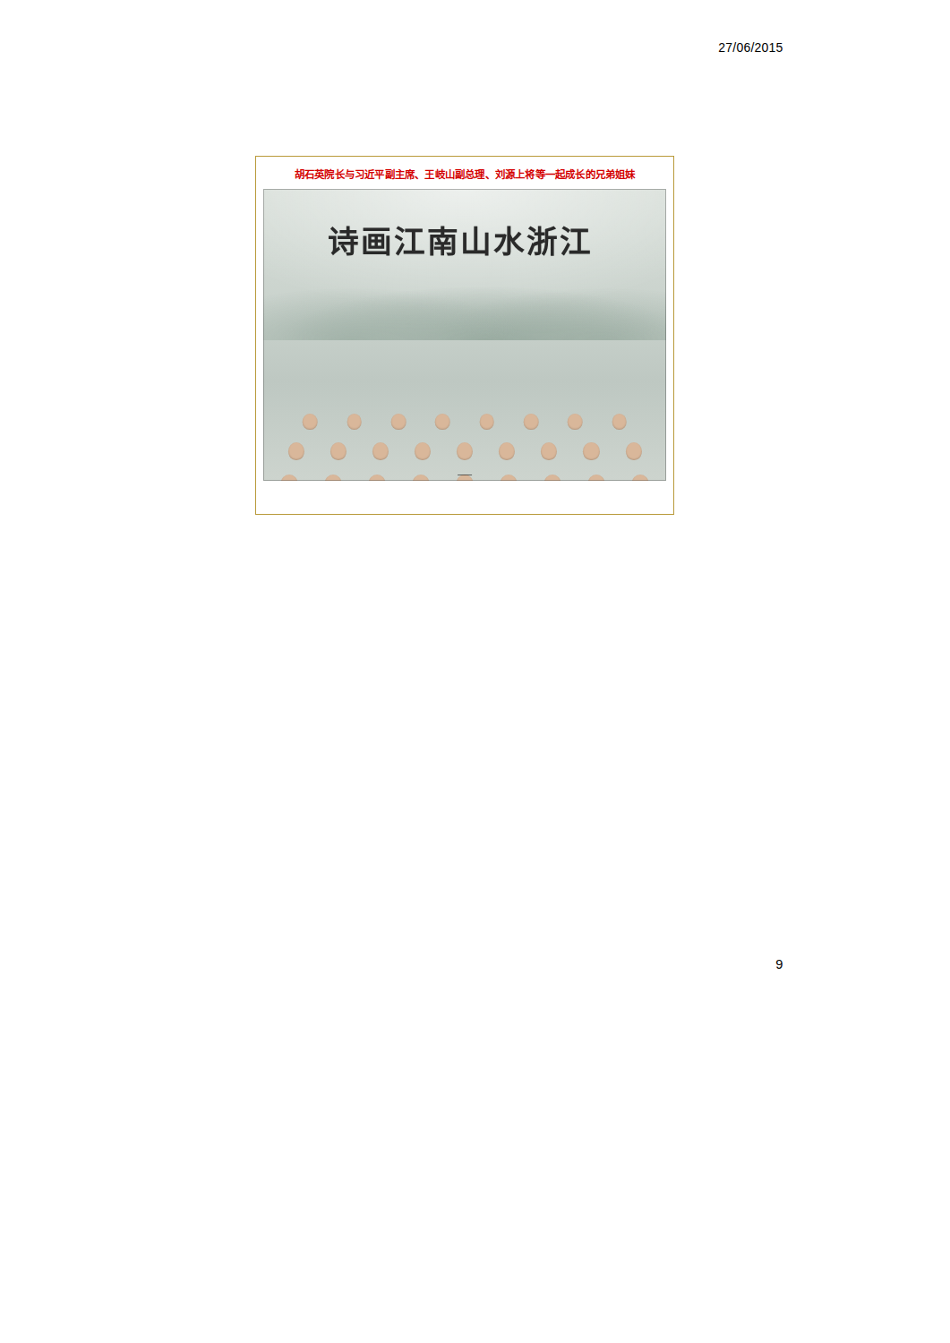27/06/2015
胡石英院长与习近平副主席、王岐山副总理、刘源上将等一起成长的兄弟姐妹
诗画江南山水浙江
9